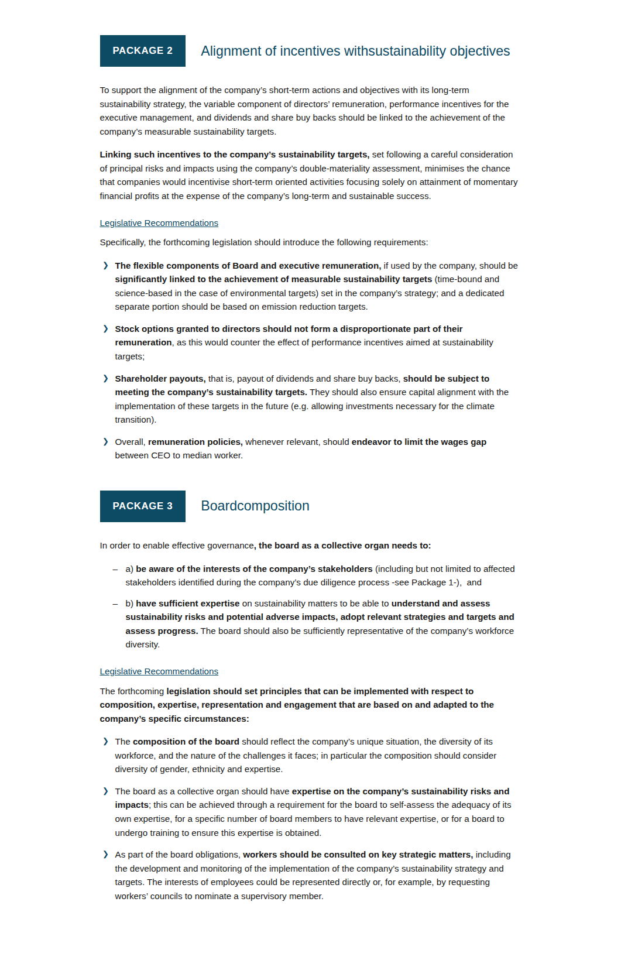PACKAGE 2
Alignment of incentives with sustainability objectives
To support the alignment of the company’s short-term actions and objectives with its long-term sustainability strategy, the variable component of directors’ remuneration, performance incentives for the executive management, and dividends and share buy backs should be linked to the achievement of the company’s measurable sustainability targets.
Linking such incentives to the company’s sustainability targets, set following a careful consideration of principal risks and impacts using the company’s double-materiality assessment, minimises the chance that companies would incentivise short-term oriented activities focusing solely on attainment of momentary financial profits at the expense of the company’s long-term and sustainable success.
Legislative Recommendations
Specifically, the forthcoming legislation should introduce the following requirements:
The flexible components of Board and executive remuneration, if used by the company, should be significantly linked to the achievement of measurable sustainability targets (time-bound and science-based in the case of environmental targets) set in the company’s strategy; and a dedicated separate portion should be based on emission reduction targets.
Stock options granted to directors should not form a disproportionate part of their remuneration, as this would counter the effect of performance incentives aimed at sustainability targets;
Shareholder payouts, that is, payout of dividends and share buy backs, should be subject to meeting the company’s sustainability targets. They should also ensure capital alignment with the implementation of these targets in the future (e.g. allowing investments necessary for the climate transition).
Overall, remuneration policies, whenever relevant, should endeavor to limit the wages gap between CEO to median worker.
PACKAGE 3
Board composition
In order to enable effective governance, the board as a collective organ needs to:
a) be aware of the interests of the company’s stakeholders (including but not limited to affected stakeholders identified during the company’s due diligence process -see Package 1-), and
b) have sufficient expertise on sustainability matters to be able to understand and assess sustainability risks and potential adverse impacts, adopt relevant strategies and targets and assess progress. The board should also be sufficiently representative of the company’s workforce diversity.
Legislative Recommendations
The forthcoming legislation should set principles that can be implemented with respect to composition, expertise, representation and engagement that are based on and adapted to the company’s specific circumstances:
The composition of the board should reflect the company’s unique situation, the diversity of its workforce, and the nature of the challenges it faces; in particular the composition should consider diversity of gender, ethnicity and expertise.
The board as a collective organ should have expertise on the company’s sustainability risks and impacts; this can be achieved through a requirement for the board to self-assess the adequacy of its own expertise, for a specific number of board members to have relevant expertise, or for a board to undergo training to ensure this expertise is obtained.
As part of the board obligations, workers should be consulted on key strategic matters, including the development and monitoring of the implementation of the company’s sustainability strategy and targets. The interests of employees could be represented directly or, for example, by requesting workers’ councils to nominate a supervisory member.